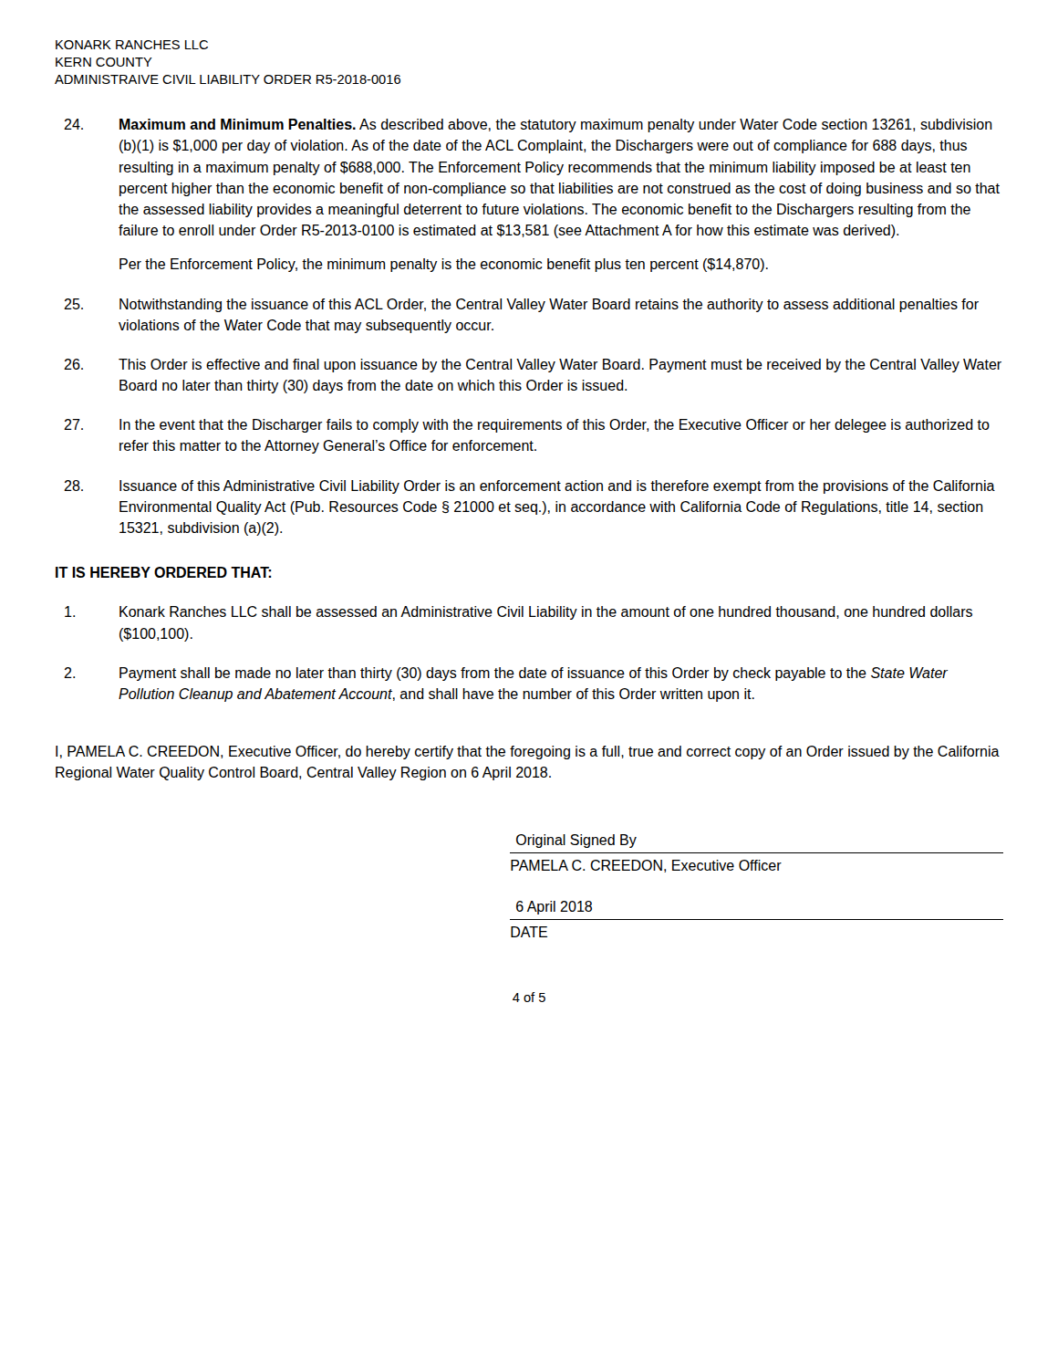KONARK RANCHES LLC
KERN COUNTY
ADMINISTRAIVE CIVIL LIABILITY ORDER R5-2018-0016
24.
Maximum and Minimum Penalties. As described above, the statutory maximum penalty under Water Code section 13261, subdivision (b)(1) is $1,000 per day of violation. As of the date of the ACL Complaint, the Dischargers were out of compliance for 688 days, thus resulting in a maximum penalty of $688,000. The Enforcement Policy recommends that the minimum liability imposed be at least ten percent higher than the economic benefit of non-compliance so that liabilities are not construed as the cost of doing business and so that the assessed liability provides a meaningful deterrent to future violations. The economic benefit to the Dischargers resulting from the failure to enroll under Order R5-2013-0100 is estimated at $13,581 (see Attachment A for how this estimate was derived).
Per the Enforcement Policy, the minimum penalty is the economic benefit plus ten percent ($14,870).
25.
Notwithstanding the issuance of this ACL Order, the Central Valley Water Board retains the authority to assess additional penalties for violations of the Water Code that may subsequently occur.
26.
This Order is effective and final upon issuance by the Central Valley Water Board. Payment must be received by the Central Valley Water Board no later than thirty (30) days from the date on which this Order is issued.
27.
In the event that the Discharger fails to comply with the requirements of this Order, the Executive Officer or her delegee is authorized to refer this matter to the Attorney General’s Office for enforcement.
28.
Issuance of this Administrative Civil Liability Order is an enforcement action and is therefore exempt from the provisions of the California Environmental Quality Act (Pub. Resources Code § 21000 et seq.), in accordance with California Code of Regulations, title 14, section 15321, subdivision (a)(2).
IT IS HEREBY ORDERED THAT:
1.
Konark Ranches LLC shall be assessed an Administrative Civil Liability in the amount of one hundred thousand, one hundred dollars ($100,100).
2.
Payment shall be made no later than thirty (30) days from the date of issuance of this Order by check payable to the State Water Pollution Cleanup and Abatement Account, and shall have the number of this Order written upon it.
I, PAMELA C. CREEDON, Executive Officer, do hereby certify that the foregoing is a full, true and correct copy of an Order issued by the California Regional Water Quality Control Board, Central Valley Region on 6 April 2018.
Original Signed By
PAMELA C. CREEDON, Executive Officer
6 April 2018
DATE
4 of 5